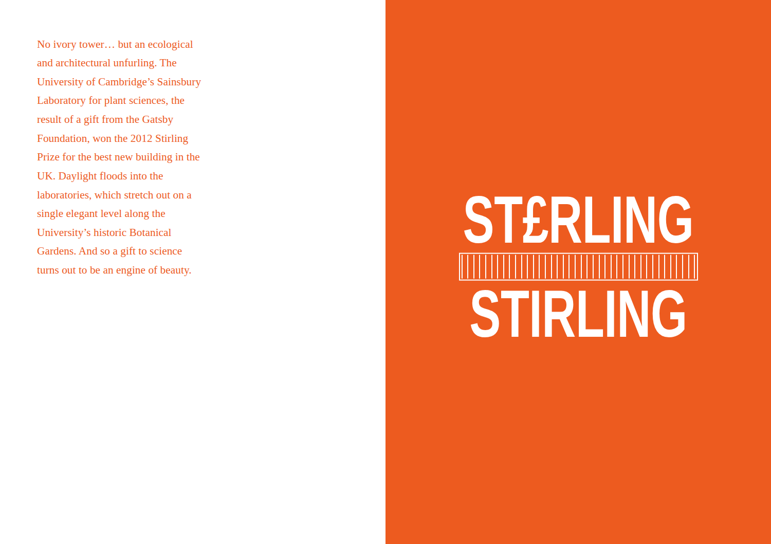No ivory tower… but an ecological and architectural unfurling. The University of Cambridge’s Sainsbury Laboratory for plant sciences, the result of a gift from the Gatsby Foundation, won the 2012 Stirling Prize for the best new building in the UK. Daylight floods into the laboratories, which stretch out on a single elegant level along the University’s historic Botanical Gardens. And so a gift to science turns out to be an engine of beauty.
ST£RLING
STIRLING